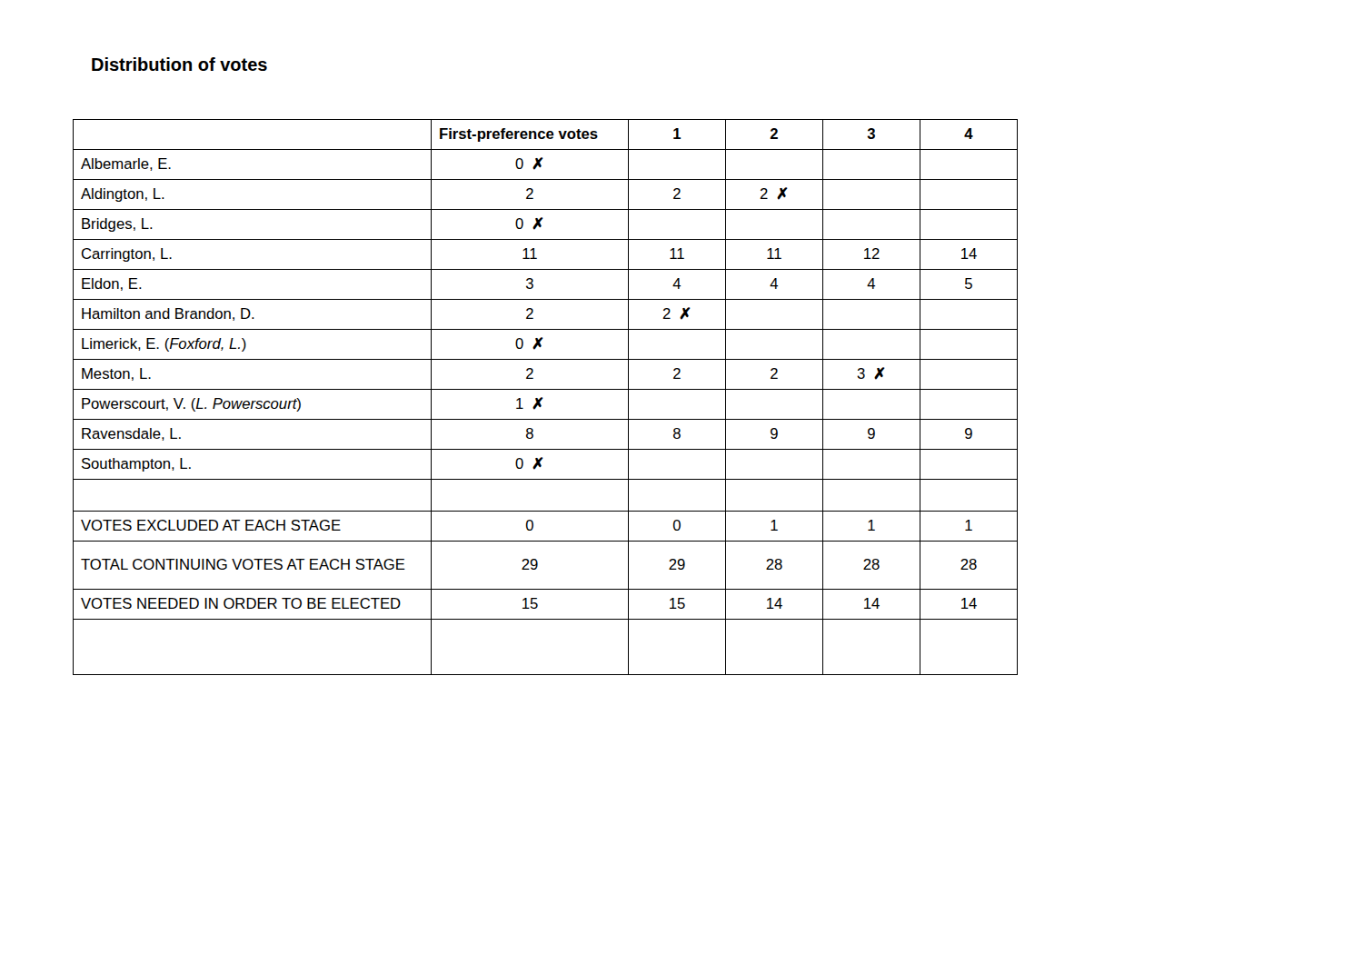Distribution of votes
| | First-preference votes | 1 | 2 | 3 | 4 |
| --- | --- | --- | --- | --- | --- |
| Albemarle, E. | 0 ✗ | | | | |
| Aldington, L. | 2 | 2 | 2 ✗ | | |
| Bridges, L. | 0 ✗ | | | | |
| Carrington, L. | 11 | 11 | 11 | 12 | 14 |
| Eldon, E. | 3 | 4 | 4 | 4 | 5 |
| Hamilton and Brandon, D. | 2 | 2 ✗ | | | |
| Limerick, E. ( Foxford, L. ) | 0 ✗ | | | | |
| Meston, L. | 2 | 2 | 2 | 3 ✗ | |
| Powerscourt, V. ( L. Powerscourt ) | 1 ✗ | | | | |
| Ravensdale, L. | 8 | 8 | 9 | 9 | 9 |
| Southampton, L. | 0 ✗ | | | | |
| VOTES EXCLUDED AT EACH STAGE | 0 | 0 | 1 | 1 | 1 |
| TOTAL CONTINUING VOTES AT EACH STAGE | 29 | 29 | 28 | 28 | 28 |
| VOTES NEEDED IN ORDER TO BE ELECTED | 15 | 15 | 14 | 14 | 14 |